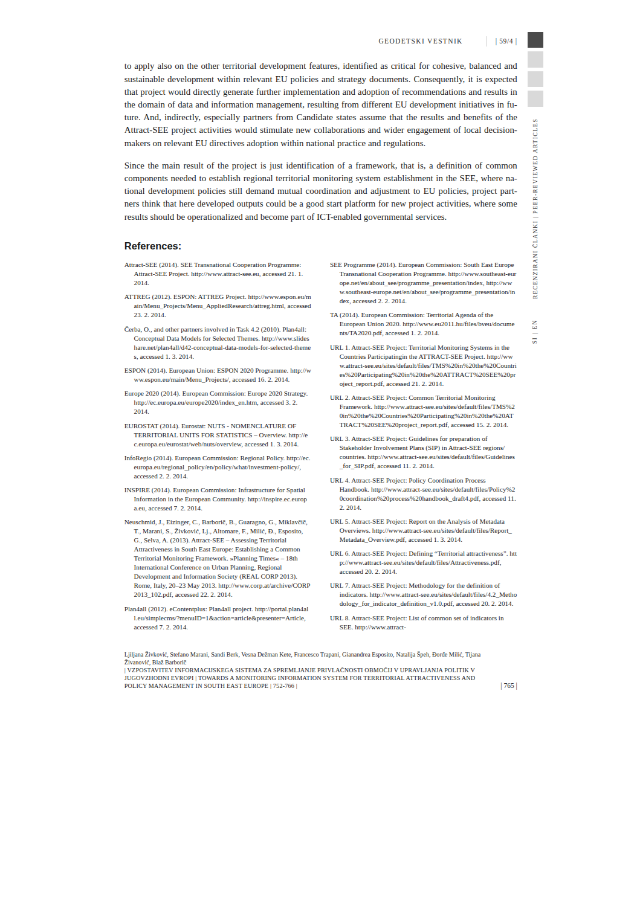RECENZIRANI ČLANKI | PEER-REVIEWED ARTICLES
SI | EN
Geodetski vestnik | 59/4 |
to apply also on the other territorial development features, identified as critical for cohesive, balanced and sustainable development within relevant EU policies and strategy documents. Consequently, it is expected that project would directly generate further implementation and adoption of recommendations and results in the domain of data and information management, resulting from different EU development initiatives in future. And, indirectly, especially partners from Candidate states assume that the results and benefits of the Attract-SEE project activities would stimulate new collaborations and wider engagement of local decision-makers on relevant EU directives adoption within national practice and regulations.
Since the main result of the project is just identification of a framework, that is, a definition of common components needed to establish regional territorial monitoring system establishment in the SEE, where national development policies still demand mutual coordination and adjustment to EU policies, project partners think that here developed outputs could be a good start platform for new project activities, where some results should be operationalized and become part of ICT-enabled governmental services.
References:
Attract-SEE (2014). SEE Transnational Cooperation Programme: Attract-SEE Project. http://www.attract-see.eu, accessed 21. 1. 2014.
ATTREG (2012). ESPON: ATTREG Project. http://www.espon.eu/main/Menu_Projects/Menu_AppliedResearch/attreg.html, accessed 23. 2. 2014.
Čerba, O., and other partners involved in Task 4.2 (2010). Plan4all: Conceptual Data Models for Selected Themes. http://www.slideshare.net/plan4all/d42-conceptual-data-models-for-selected-themes, accessed 1. 3. 2014.
ESPON (2014). European Union: ESPON 2020 Programme. http://www.espon.eu/main/Menu_Projects/, accessed 16. 2. 2014.
Europe 2020 (2014). European Commission: Europe 2020 Strategy. http://ec.europa.eu/europe2020/index_en.htm, accessed 3. 2. 2014.
EUROSTAT (2014). Eurostat: NUTS - NOMENCLATURE OF TERRITORIAL UNITS FOR STATISTICS – Overview. http://ec.europa.eu/eurostat/web/nuts/overview, accessed 1. 3. 2014.
InfoRegio (2014). European Commission: Regional Policy. http://ec.europa.eu/regional_policy/en/policy/what/investment-policy/, accessed 2. 2. 2014.
INSPIRE (2014). European Commission: Infrastructure for Spatial Information in the European Community. http://inspire.ec.europa.eu, accessed 7. 2. 2014.
Neuschmid, J., Eizinger, C., Barborič, B., Guaragno, G., Miklavčič, T., Marani, S., Živković, Lj., Altomare, F., Milić, Đ., Esposito, G., Selva, A. (2013). Attract-SEE – Assessing Territorial Attractiveness in South East Europe: Establishing a Common Territorial Monitoring Framework. »Planning Times« – 18th International Conference on Urban Planning, Regional Development and Information Society (REAL CORP 2013). Rome, Italy, 20–23 May 2013. http://www.corp.at/archive/CORP2013_102.pdf, accessed 22. 2. 2014.
Plan4all (2012). eContentplus: Plan4all project. http://portal.plan4all.eu/simplecms/?menuID=1&action=article&presenter=Article, accessed 7. 2. 2014.
SEE Programme (2014). European Commission: South East Europe Transnational Cooperation Programme. http://www.southeast-europe.net/en/about_see/programme_presentation/index, http://www.southeast-europe.net/en/about_see/programme_presentation/index, accessed 2. 2. 2014.
TA (2014). European Commission: Territorial Agenda of the European Union 2020. http://www.eu2011.hu/files/bveu/documents/TA2020.pdf, accessed 1. 2. 2014.
URL 1. Attract-SEE Project: Territorial Monitoring Systems in the Countries Participatingin the ATTRACT-SEE Project. http://www.attract-see.eu/sites/default/files/TMS%20in%20the%20Countries%20Participating%20in%20the%20ATTRACT%20SEE%20project_report.pdf, accessed 21. 2. 2014.
URL 2. Attract-SEE Project: Common Territorial Monitoring Framework. http://www.attract-see.eu/sites/default/files/TMS%20in%20the%20Countries%20Participating%20in%20the%20ATTRACT%20SEE%20project_report.pdf, accessed 15. 2. 2014.
URL 3. Attract-SEE Project: Guidelines for preparation of Stakeholder Involvement Plans (SIP) in Attract-SEE regions/ countries. http://www.attract-see.eu/sites/default/files/Guidelines_for_SIP.pdf, accessed 11. 2. 2014.
URL 4. Attract-SEE Project: Policy Coordination Process Handbook. http://www.attract-see.eu/sites/default/files/Policy%20coordination%20process%20handbook_draft4.pdf, accessed 11. 2. 2014.
URL 5. Attract-SEE Project: Report on the Analysis of Metadata Overviews. http://www.attract-see.eu/sites/default/files/Report_Metadata_Overview.pdf, accessed 1. 3. 2014.
URL 6. Attract-SEE Project: Defining “Territorial attractiveness”. http://www.attract-see.eu/sites/default/files/Attractiveness.pdf, accessed 20. 2. 2014.
URL 7. Attract-SEE Project: Methodology for the definition of indicators. http://www.attract-see.eu/sites/default/files/4.2_Methodology_for_indicator_definition_v1.0.pdf, accessed 20. 2. 2014.
URL 8. Attract-SEE Project: List of common set of indicators in SEE. http://www.attract-
Ljiljana Živković, Stefano Marani, Sandi Berk, Vesna Dežman Kete, Francesco Trapani, Gianandrea Esposito, Natalija Špeh, Đorđe Milić, Tijana Živanović, Blaž Barborič
| VZPOSTAVITEV INFORMACIJSKEGA SISTEMA ZA SPREMLJANJE PRIVLAČNOSTI OBMOČIJ V UPRAVLJANJA POLITIK V JUGOVZHODNI EVROPI | TOWARDS A MONITORING INFORMATION SYSTEM FOR TERRITORIAL ATTRACTIVENESS AND POLICY MANAGEMENT IN SOUTH EAST EUROPE | 752-766 |
| 765 |